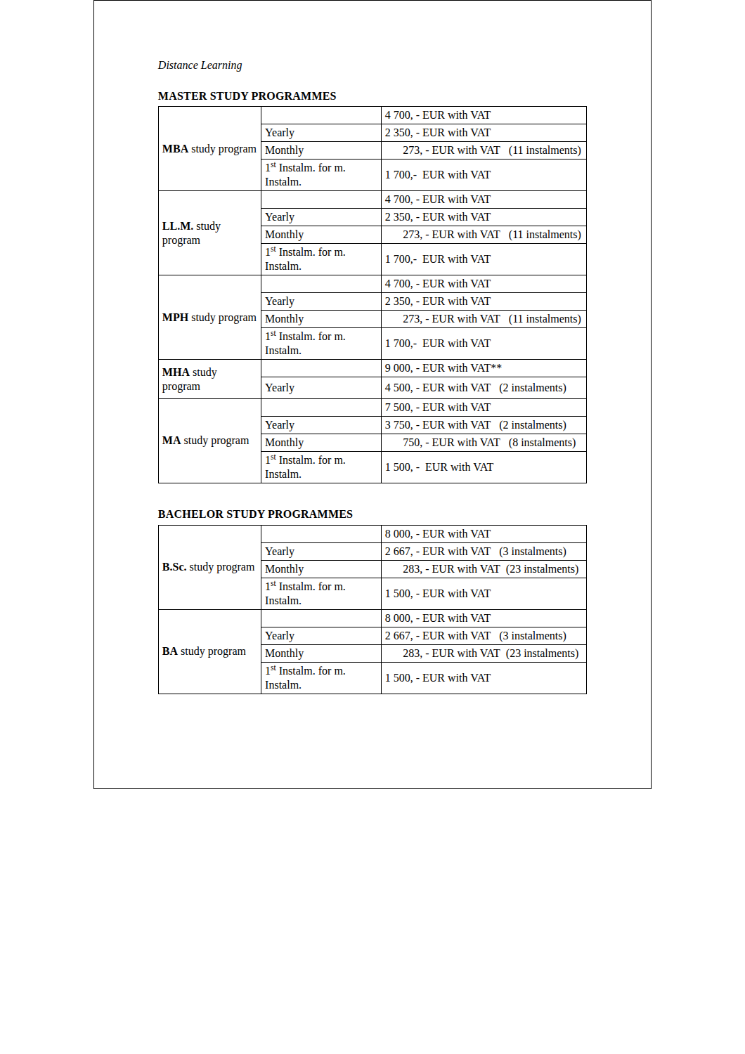Distance Learning
MASTER STUDY PROGRAMMES
| MBA study program | | 4 700, - EUR with VAT |
| Yearly | 2 350, - EUR with VAT |
| Monthly | 273, - EUR with VAT (11 instalments) |
| 1 st Instalm. for m. Instalm. | 1 700,- EUR with VAT |
| LL.M. study program | | 4 700, - EUR with VAT |
| Yearly | 2 350, - EUR with VAT |
| Monthly | 273, - EUR with VAT (11 instalments) |
| 1 st Instalm. for m. Instalm. | 1 700,- EUR with VAT |
| MPH study program | | 4 700, - EUR with VAT |
| Yearly | 2 350, - EUR with VAT |
| Monthly | 273, - EUR with VAT (11 instalments) |
| 1 st Instalm. for m. Instalm. | 1 700,- EUR with VAT |
| MHA study program | | 9 000, - EUR with VAT** |
| Yearly | 4 500, - EUR with VAT (2 instalments) |
| MA study program | | 7 500, - EUR with VAT |
| Yearly | 3 750, - EUR with VAT (2 instalments) |
| Monthly | 750, - EUR with VAT (8 instalments) |
| 1 st Instalm. for m. Instalm. | 1 500, - EUR with VAT |
BACHELOR STUDY PROGRAMMES
| B.Sc. study program | | 8 000, - EUR with VAT |
| Yearly | 2 667, - EUR with VAT (3 instalments) |
| Monthly | 283, - EUR with VAT (23 instalments) |
| 1 st Instalm. for m. Instalm. | 1 500, - EUR with VAT |
| BA study program | | 8 000, - EUR with VAT |
| Yearly | 2 667, - EUR with VAT (3 instalments) |
| Monthly | 283, - EUR with VAT (23 instalments) |
| 1 st Instalm. for m. Instalm. | 1 500, - EUR with VAT |